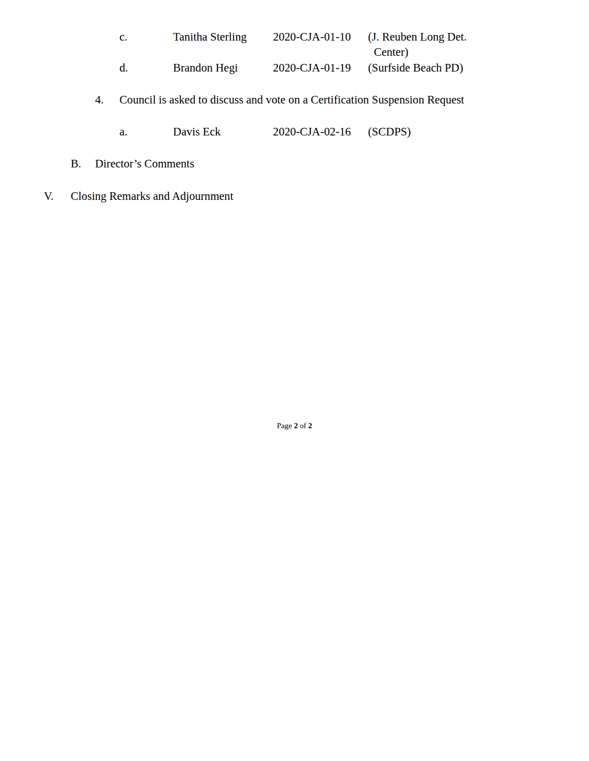| c. | Tanitha Sterling | 2020-CJA-01-10 | (J. Reuben Long Det. |
| | | | Center) |
| d. | Brandon Hegi | 2020-CJA-01-19 | (Surfside Beach PD) |
4.
Council is asked to discuss and vote on a Certification Suspension Request
| a. | Davis Eck | 2020-CJA-02-16 | (SCDPS) |
B.
Director’s Comments
V.
Closing Remarks and Adjournment
Page 2 of 2